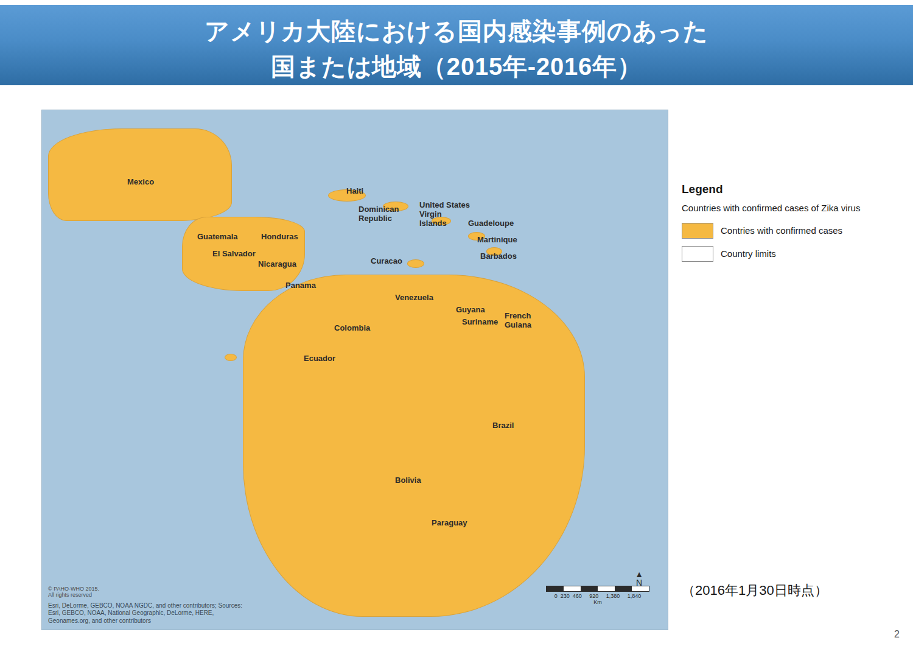アメリカ大陸における国内感染事例のあった
国または地域（2015年-2016年）
Mexico
Guatemala
Honduras
El Salvador
Nicaragua
Panama
Haiti
Dominican
Republic
United States
Virgin
Islands
Guadeloupe
Martinique
Barbados
Curacao
Venezuela
Guyana
Suriname
French
Guiana
Colombia
Ecuador
Brazil
Bolivia
Paraguay
▲
N
0 230 460 920 1,380 1,840
Km
Esri, DeLorme, GEBCO, NOAA NGDC, and other contributors; Sources:
Esri, GEBCO, NOAA, National Geographic, DeLorme, HERE,
Geonames.org, and other contributors
© PAHO-WHO 2015.
All rights reserved
Legend
Countries with confirmed cases of Zika virus
Contries with confirmed cases
Country limits
（2016年1月30日時点）
2